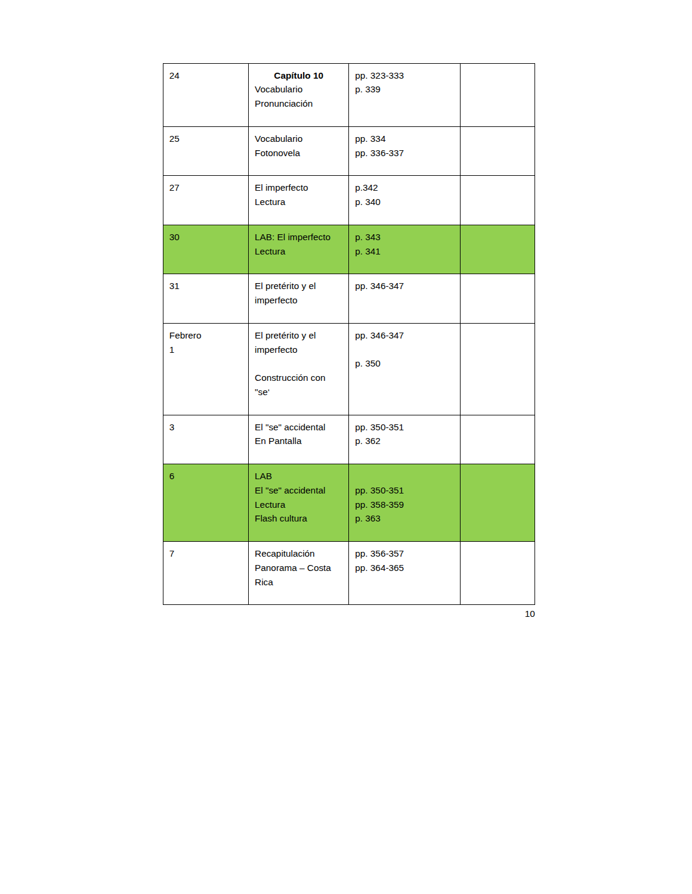| 24 | Capítulo 10 Vocabulario Pronunciación | pp. 323-333 p. 339 | |
| 25 | Vocabulario Fotonovela | pp. 334 pp. 336-337 | |
| 27 | El imperfecto Lectura | p.342 p. 340 | |
| 30 | LAB: El imperfecto Lectura | p. 343 p. 341 | |
| 31 | El pretérito y el imperfecto | pp. 346-347 | |
| Febrero 1 | El pretérito y el imperfecto Construcción con "se‘ | pp. 346-347 p. 350 | |
| 3 | El "se" accidental En Pantalla | pp. 350-351 p. 362 | |
| 6 | LAB El "se" accidental Lectura Flash cultura | pp. 350-351 pp. 358-359 p. 363 | |
| 7 | Recapitulación Panorama – Costa Rica | pp. 356-357 pp. 364-365 | |
10